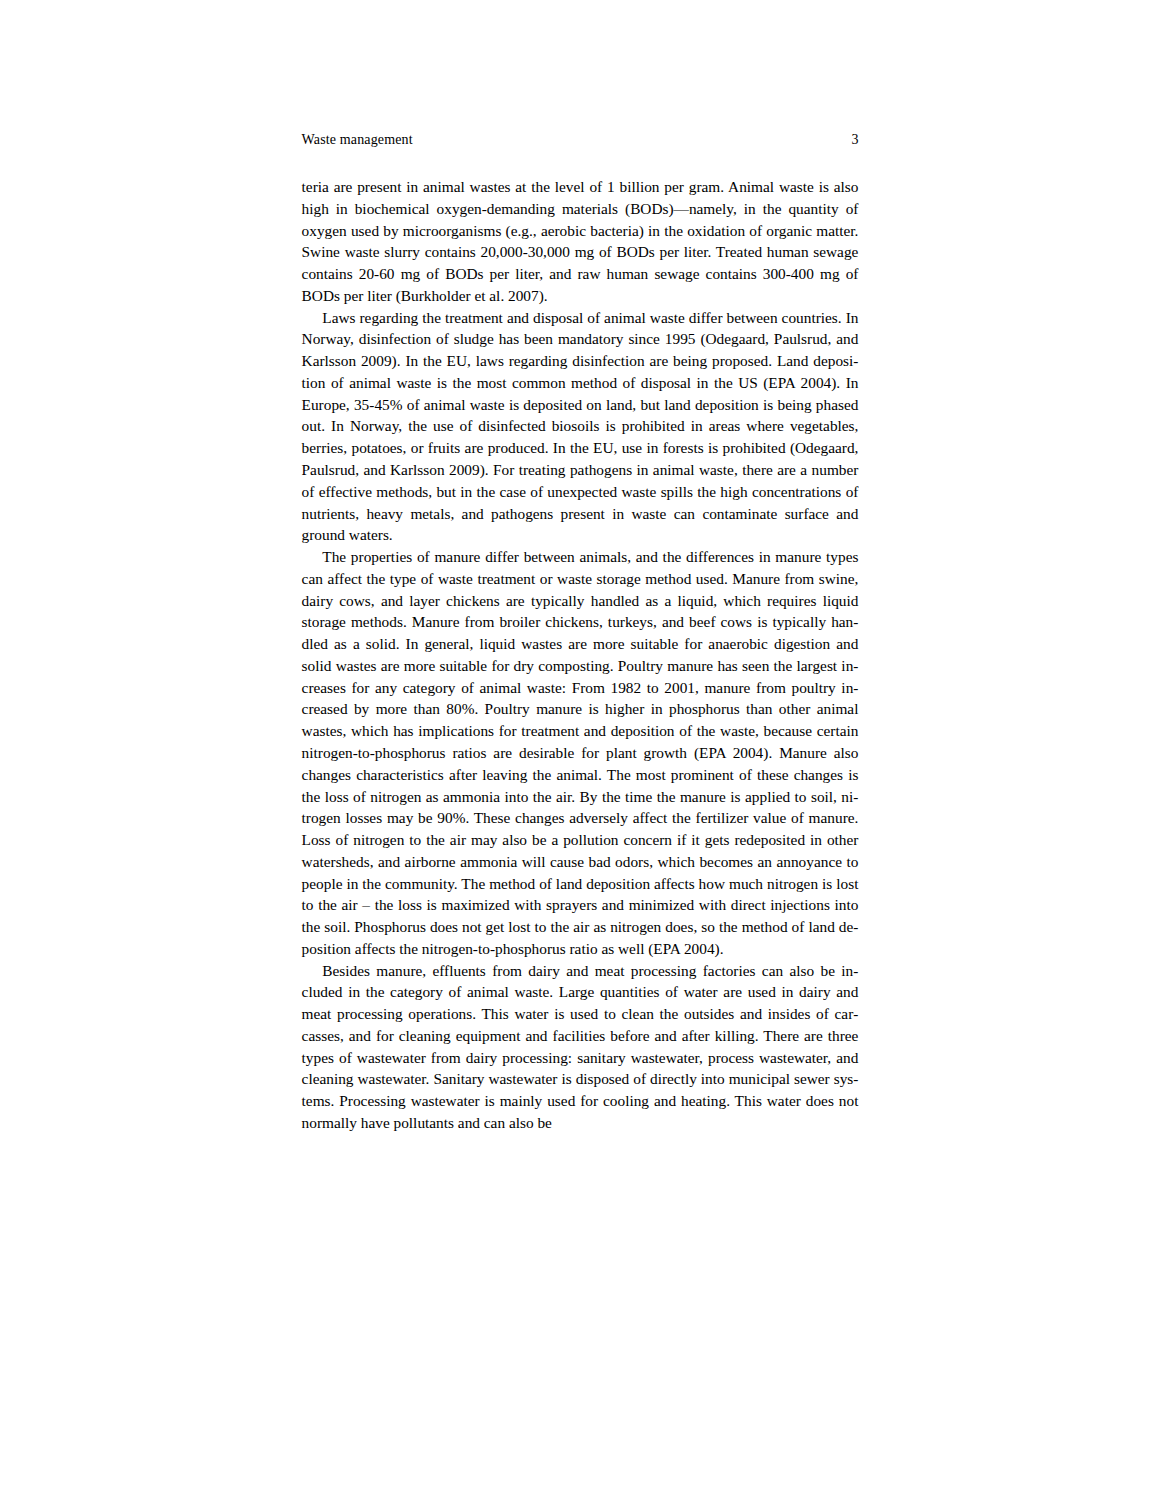Waste management 3
teria are present in animal wastes at the level of 1 billion per gram. Animal waste is also high in biochemical oxygen-demanding materials (BODs)—namely, in the quantity of oxygen used by microorganisms (e.g., aerobic bacteria) in the oxidation of organic matter. Swine waste slurry contains 20,000-30,000 mg of BODs per liter. Treated human sewage contains 20-60 mg of BODs per liter, and raw human sewage contains 300-400 mg of BODs per liter (Burkholder et al. 2007).
Laws regarding the treatment and disposal of animal waste differ between countries. In Norway, disinfection of sludge has been mandatory since 1995 (Odegaard, Paulsrud, and Karlsson 2009). In the EU, laws regarding disinfection are being proposed. Land deposition of animal waste is the most common method of disposal in the US (EPA 2004). In Europe, 35-45% of animal waste is deposited on land, but land deposition is being phased out. In Norway, the use of disinfected biosoils is prohibited in areas where vegetables, berries, potatoes, or fruits are produced. In the EU, use in forests is prohibited (Odegaard, Paulsrud, and Karlsson 2009). For treating pathogens in animal waste, there are a number of effective methods, but in the case of unexpected waste spills the high concentrations of nutrients, heavy metals, and pathogens present in waste can contaminate surface and ground waters.
The properties of manure differ between animals, and the differences in manure types can affect the type of waste treatment or waste storage method used. Manure from swine, dairy cows, and layer chickens are typically handled as a liquid, which requires liquid storage methods. Manure from broiler chickens, turkeys, and beef cows is typically handled as a solid. In general, liquid wastes are more suitable for anaerobic digestion and solid wastes are more suitable for dry composting. Poultry manure has seen the largest increases for any category of animal waste: From 1982 to 2001, manure from poultry increased by more than 80%. Poultry manure is higher in phosphorus than other animal wastes, which has implications for treatment and deposition of the waste, because certain nitrogen-to-phosphorus ratios are desirable for plant growth (EPA 2004). Manure also changes characteristics after leaving the animal. The most prominent of these changes is the loss of nitrogen as ammonia into the air. By the time the manure is applied to soil, nitrogen losses may be 90%. These changes adversely affect the fertilizer value of manure. Loss of nitrogen to the air may also be a pollution concern if it gets redeposited in other watersheds, and airborne ammonia will cause bad odors, which becomes an annoyance to people in the community. The method of land deposition affects how much nitrogen is lost to the air – the loss is maximized with sprayers and minimized with direct injections into the soil. Phosphorus does not get lost to the air as nitrogen does, so the method of land deposition affects the nitrogen-to-phosphorus ratio as well (EPA 2004).
Besides manure, effluents from dairy and meat processing factories can also be included in the category of animal waste. Large quantities of water are used in dairy and meat processing operations. This water is used to clean the outsides and insides of carcasses, and for cleaning equipment and facilities before and after killing. There are three types of wastewater from dairy processing: sanitary wastewater, process wastewater, and cleaning wastewater. Sanitary wastewater is disposed of directly into municipal sewer systems. Processing wastewater is mainly used for cooling and heating. This water does not normally have pollutants and can also be